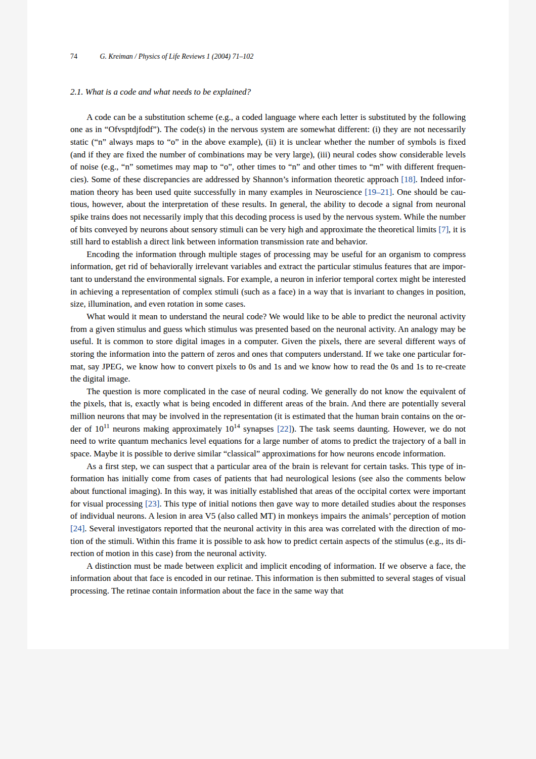74 G. Kreiman / Physics of Life Reviews 1 (2004) 71–102
2.1. What is a code and what needs to be explained?
A code can be a substitution scheme (e.g., a coded language where each letter is substituted by the following one as in “Ofvsptdjfodf”). The code(s) in the nervous system are somewhat different: (i) they are not necessarily static (“n” always maps to “o” in the above example), (ii) it is unclear whether the number of symbols is fixed (and if they are fixed the number of combinations may be very large), (iii) neural codes show considerable levels of noise (e.g., “n” sometimes may map to “o”, other times to “n” and other times to “m” with different frequencies). Some of these discrepancies are addressed by Shannon’s information theoretic approach [18]. Indeed information theory has been used quite successfully in many examples in Neuroscience [19–21]. One should be cautious, however, about the interpretation of these results. In general, the ability to decode a signal from neuronal spike trains does not necessarily imply that this decoding process is used by the nervous system. While the number of bits conveyed by neurons about sensory stimuli can be very high and approximate the theoretical limits [7], it is still hard to establish a direct link between information transmission rate and behavior.
Encoding the information through multiple stages of processing may be useful for an organism to compress information, get rid of behaviorally irrelevant variables and extract the particular stimulus features that are important to understand the environmental signals. For example, a neuron in inferior temporal cortex might be interested in achieving a representation of complex stimuli (such as a face) in a way that is invariant to changes in position, size, illumination, and even rotation in some cases.
What would it mean to understand the neural code? We would like to be able to predict the neuronal activity from a given stimulus and guess which stimulus was presented based on the neuronal activity. An analogy may be useful. It is common to store digital images in a computer. Given the pixels, there are several different ways of storing the information into the pattern of zeros and ones that computers understand. If we take one particular format, say JPEG, we know how to convert pixels to 0s and 1s and we know how to read the 0s and 1s to re-create the digital image.
The question is more complicated in the case of neural coding. We generally do not know the equivalent of the pixels, that is, exactly what is being encoded in different areas of the brain. And there are potentially several million neurons that may be involved in the representation (it is estimated that the human brain contains on the order of 1011 neurons making approximately 1014 synapses [22]). The task seems daunting. However, we do not need to write quantum mechanics level equations for a large number of atoms to predict the trajectory of a ball in space. Maybe it is possible to derive similar “classical” approximations for how neurons encode information.
As a first step, we can suspect that a particular area of the brain is relevant for certain tasks. This type of information has initially come from cases of patients that had neurological lesions (see also the comments below about functional imaging). In this way, it was initially established that areas of the occipital cortex were important for visual processing [23]. This type of initial notions then gave way to more detailed studies about the responses of individual neurons. A lesion in area V5 (also called MT) in monkeys impairs the animals’ perception of motion [24]. Several investigators reported that the neuronal activity in this area was correlated with the direction of motion of the stimuli. Within this frame it is possible to ask how to predict certain aspects of the stimulus (e.g., its direction of motion in this case) from the neuronal activity.
A distinction must be made between explicit and implicit encoding of information. If we observe a face, the information about that face is encoded in our retinae. This information is then submitted to several stages of visual processing. The retinae contain information about the face in the same way that